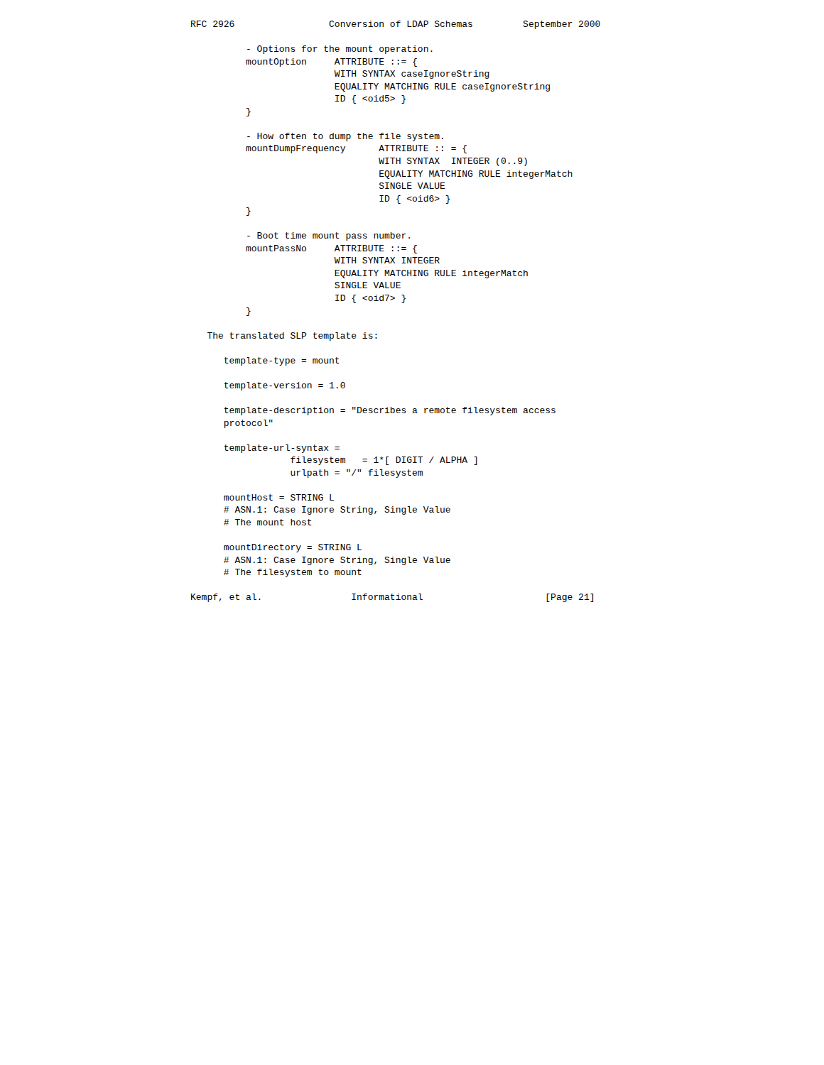RFC 2926                 Conversion of LDAP Schemas         September 2000
          - Options for the mount operation.
          mountOption     ATTRIBUTE ::= {
                          WITH SYNTAX caseIgnoreString
                          EQUALITY MATCHING RULE caseIgnoreString
                          ID { <oid5> }
          }

          - How often to dump the file system.
          mountDumpFrequency      ATTRIBUTE :: = {
                                  WITH SYNTAX  INTEGER (0..9)
                                  EQUALITY MATCHING RULE integerMatch
                                  SINGLE VALUE
                                  ID { <oid6> }
          }

          - Boot time mount pass number.
          mountPassNo     ATTRIBUTE ::= {
                          WITH SYNTAX INTEGER
                          EQUALITY MATCHING RULE integerMatch
                          SINGLE VALUE
                          ID { <oid7> }
          }

   The translated SLP template is:

      template-type = mount

      template-version = 1.0

      template-description = "Describes a remote filesystem access
      protocol"

      template-url-syntax =
                  filesystem   = 1*[ DIGIT / ALPHA ]
                  urlpath = "/" filesystem

      mountHost = STRING L
      # ASN.1: Case Ignore String, Single Value
      # The mount host

      mountDirectory = STRING L
      # ASN.1: Case Ignore String, Single Value
      # The filesystem to mount
Kempf, et al.                Informational                      [Page 21]